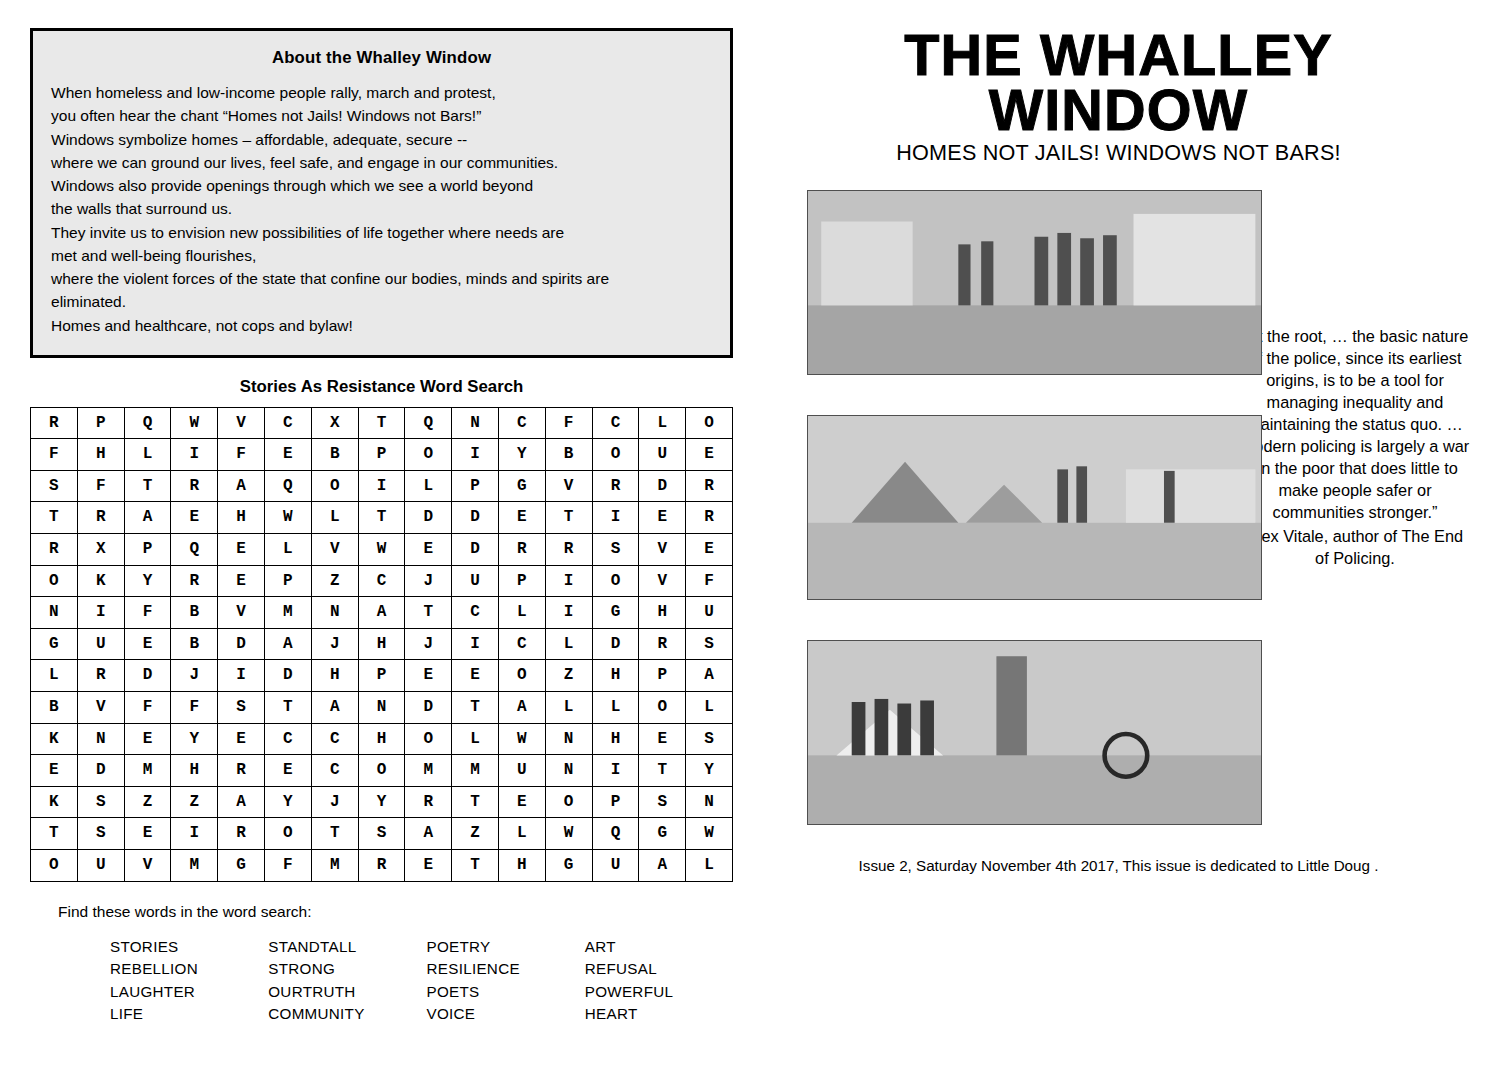About the Whalley Window
When homeless and low-income people rally, march and protest, you often hear the chant “Homes not Jails! Windows not Bars!” Windows symbolize homes – affordable, adequate, secure -- where we can ground our lives, feel safe, and engage in our communities. Windows also provide openings through which we see a world beyond the walls that surround us. They invite us to envision new possibilities of life together where needs are met and well-being flourishes, where the violent forces of the state that confine our bodies, minds and spirits are eliminated. Homes and healthcare, not cops and bylaw!
Stories As Resistance Word Search
| R | P | Q | W | V | C | X | T | Q | N | C | F | C | L | O |
| F | H | L | I | F | E | B | P | O | I | Y | B | O | U | E |
| S | F | T | R | A | Q | O | I | L | P | G | V | R | D | R |
| T | R | A | E | H | W | L | T | D | D | E | T | I | E | R |
| R | X | P | Q | E | L | V | W | E | D | R | R | S | V | E |
| O | K | Y | R | E | P | Z | C | J | U | P | I | O | V | F |
| N | I | F | B | V | M | N | A | T | C | L | I | G | H | U |
| G | U | E | B | D | A | J | H | J | I | C | L | D | R | S |
| L | R | D | J | I | D | H | P | E | E | O | Z | H | P | A |
| B | V | F | F | S | T | A | N | D | T | A | L | L | O | L |
| K | N | E | Y | E | C | C | H | O | L | W | N | H | E | S |
| E | D | M | H | R | E | C | O | M | M | U | N | I | T | Y |
| K | S | Z | Z | A | Y | J | Y | R | T | E | O | P | S | N |
| T | S | E | I | R | O | T | S | A | Z | L | W | Q | G | W |
| O | U | V | M | G | F | M | R | E | T | H | G | U | A | L |
Find these words in the word search:
STORIES STANDTALL POETRY ART REBELLION STRONG RESILIENCE REFUSAL LAUGHTER OURTRUTH POETS POWERFUL LIFE COMMUNITY VOICE HEART
The Whalley Window
Homes not Jails! Windows not Bars!
“At the root, … the basic nature of the police, since its earliest origins, is to be a tool for managing inequality and maintaining the status quo. … Modern policing is largely a war on the poor that does little to make people safer or communities stronger.” Alex Vitale, author of The End of Policing.
Issue 2, Saturday November 4th 2017, This issue is dedicated to Little Doug .